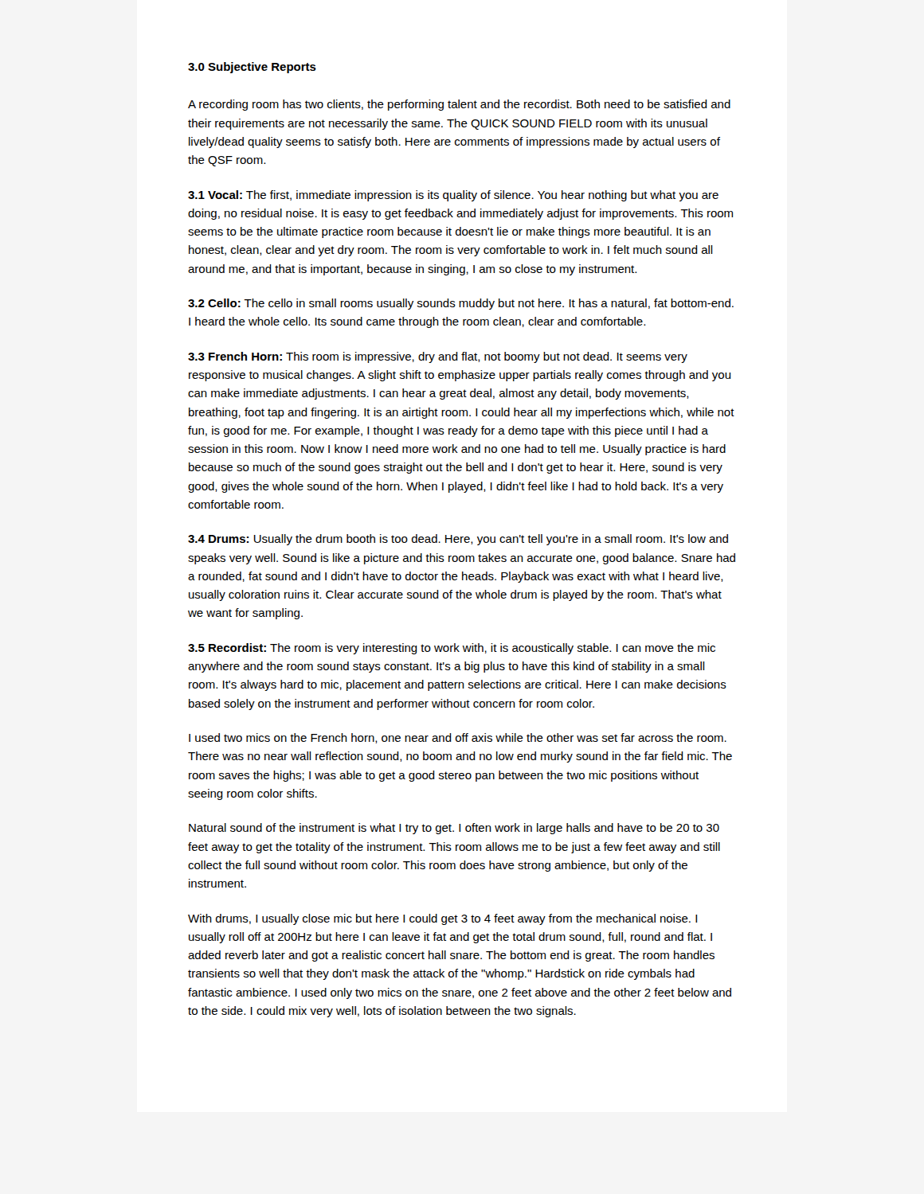3.0 Subjective Reports
A recording room has two clients, the performing talent and the recordist. Both need to be satisfied and their requirements are not necessarily the same. The QUICK SOUND FIELD room with its unusual lively/dead quality seems to satisfy both. Here are comments of impressions made by actual users of the QSF room.
3.1 Vocal: The first, immediate impression is its quality of silence. You hear nothing but what you are doing, no residual noise. It is easy to get feedback and immediately adjust for improvements. This room seems to be the ultimate practice room because it doesn't lie or make things more beautiful. It is an honest, clean, clear and yet dry room. The room is very comfortable to work in. I felt much sound all around me, and that is important, because in singing, I am so close to my instrument.
3.2 Cello: The cello in small rooms usually sounds muddy but not here. It has a natural, fat bottom-end. I heard the whole cello. Its sound came through the room clean, clear and comfortable.
3.3 French Horn: This room is impressive, dry and flat, not boomy but not dead. It seems very responsive to musical changes. A slight shift to emphasize upper partials really comes through and you can make immediate adjustments. I can hear a great deal, almost any detail, body movements, breathing, foot tap and fingering. It is an airtight room. I could hear all my imperfections which, while not fun, is good for me. For example, I thought I was ready for a demo tape with this piece until I had a session in this room. Now I know I need more work and no one had to tell me. Usually practice is hard because so much of the sound goes straight out the bell and I don't get to hear it. Here, sound is very good, gives the whole sound of the horn. When I played, I didn't feel like I had to hold back. It's a very comfortable room.
3.4 Drums: Usually the drum booth is too dead. Here, you can't tell you're in a small room. It's low and speaks very well. Sound is like a picture and this room takes an accurate one, good balance. Snare had a rounded, fat sound and I didn't have to doctor the heads. Playback was exact with what I heard live, usually coloration ruins it. Clear accurate sound of the whole drum is played by the room. That's what we want for sampling.
3.5 Recordist: The room is very interesting to work with, it is acoustically stable. I can move the mic anywhere and the room sound stays constant. It's a big plus to have this kind of stability in a small room. It's always hard to mic, placement and pattern selections are critical. Here I can make decisions based solely on the instrument and performer without concern for room color.
I used two mics on the French horn, one near and off axis while the other was set far across the room. There was no near wall reflection sound, no boom and no low end murky sound in the far field mic. The room saves the highs; I was able to get a good stereo pan between the two mic positions without seeing room color shifts.
Natural sound of the instrument is what I try to get. I often work in large halls and have to be 20 to 30 feet away to get the totality of the instrument. This room allows me to be just a few feet away and still collect the full sound without room color. This room does have strong ambience, but only of the instrument.
With drums, I usually close mic but here I could get 3 to 4 feet away from the mechanical noise. I usually roll off at 200Hz but here I can leave it fat and get the total drum sound, full, round and flat. I added reverb later and got a realistic concert hall snare. The bottom end is great. The room handles transients so well that they don't mask the attack of the "whomp." Hardstick on ride cymbals had fantastic ambience. I used only two mics on the snare, one 2 feet above and the other 2 feet below and to the side. I could mix very well, lots of isolation between the two signals.